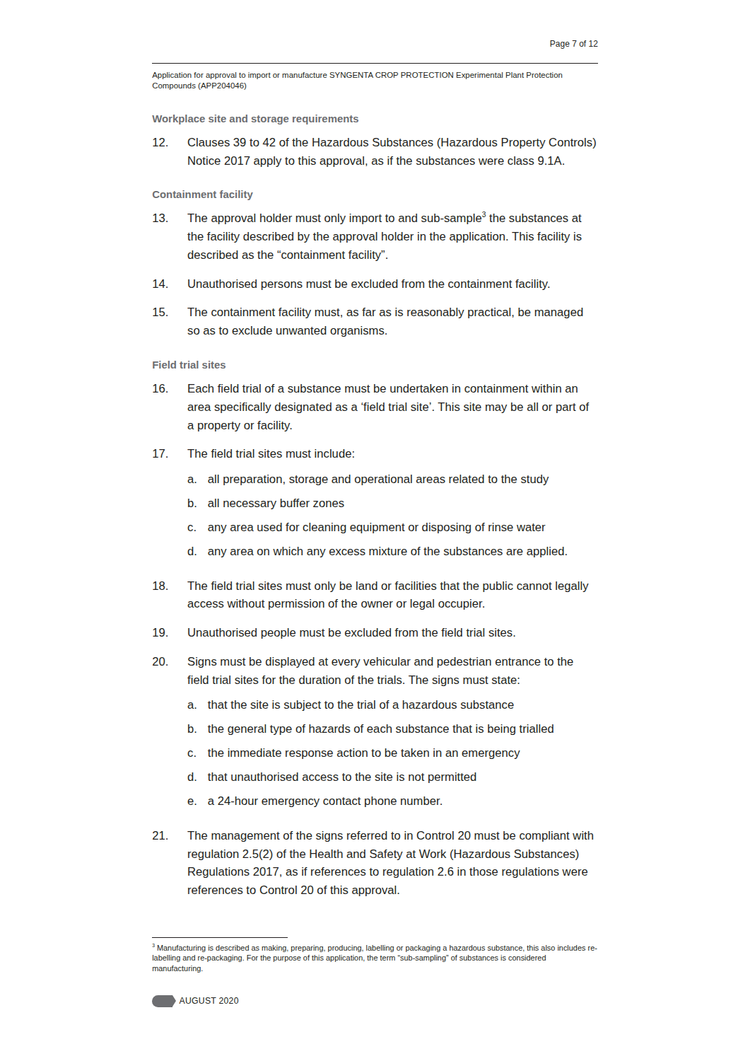Page 7 of 12
Application for approval to import or manufacture SYNGENTA CROP PROTECTION Experimental Plant Protection Compounds (APP204046)
Workplace site and storage requirements
12. Clauses 39 to 42 of the Hazardous Substances (Hazardous Property Controls) Notice 2017 apply to this approval, as if the substances were class 9.1A.
Containment facility
13. The approval holder must only import to and sub-sample3 the substances at the facility described by the approval holder in the application. This facility is described as the “containment facility”.
14. Unauthorised persons must be excluded from the containment facility.
15. The containment facility must, as far as is reasonably practical, be managed so as to exclude unwanted organisms.
Field trial sites
16. Each field trial of a substance must be undertaken in containment within an area specifically designated as a ‘field trial site’. This site may be all or part of a property or facility.
17. The field trial sites must include:
a. all preparation, storage and operational areas related to the study
b. all necessary buffer zones
c. any area used for cleaning equipment or disposing of rinse water
d. any area on which any excess mixture of the substances are applied.
18. The field trial sites must only be land or facilities that the public cannot legally access without permission of the owner or legal occupier.
19. Unauthorised people must be excluded from the field trial sites.
20. Signs must be displayed at every vehicular and pedestrian entrance to the field trial sites for the duration of the trials. The signs must state:
a. that the site is subject to the trial of a hazardous substance
b. the general type of hazards of each substance that is being trialled
c. the immediate response action to be taken in an emergency
d. that unauthorised access to the site is not permitted
e. a 24-hour emergency contact phone number.
21. The management of the signs referred to in Control 20 must be compliant with regulation 2.5(2) of the Health and Safety at Work (Hazardous Substances) Regulations 2017, as if references to regulation 2.6 in those regulations were references to Control 20 of this approval.
3 Manufacturing is described as making, preparing, producing, labelling or packaging a hazardous substance, this also includes re-labelling and re-packaging. For the purpose of this application, the term “sub-sampling” of substances is considered manufacturing.
AUGUST 2020